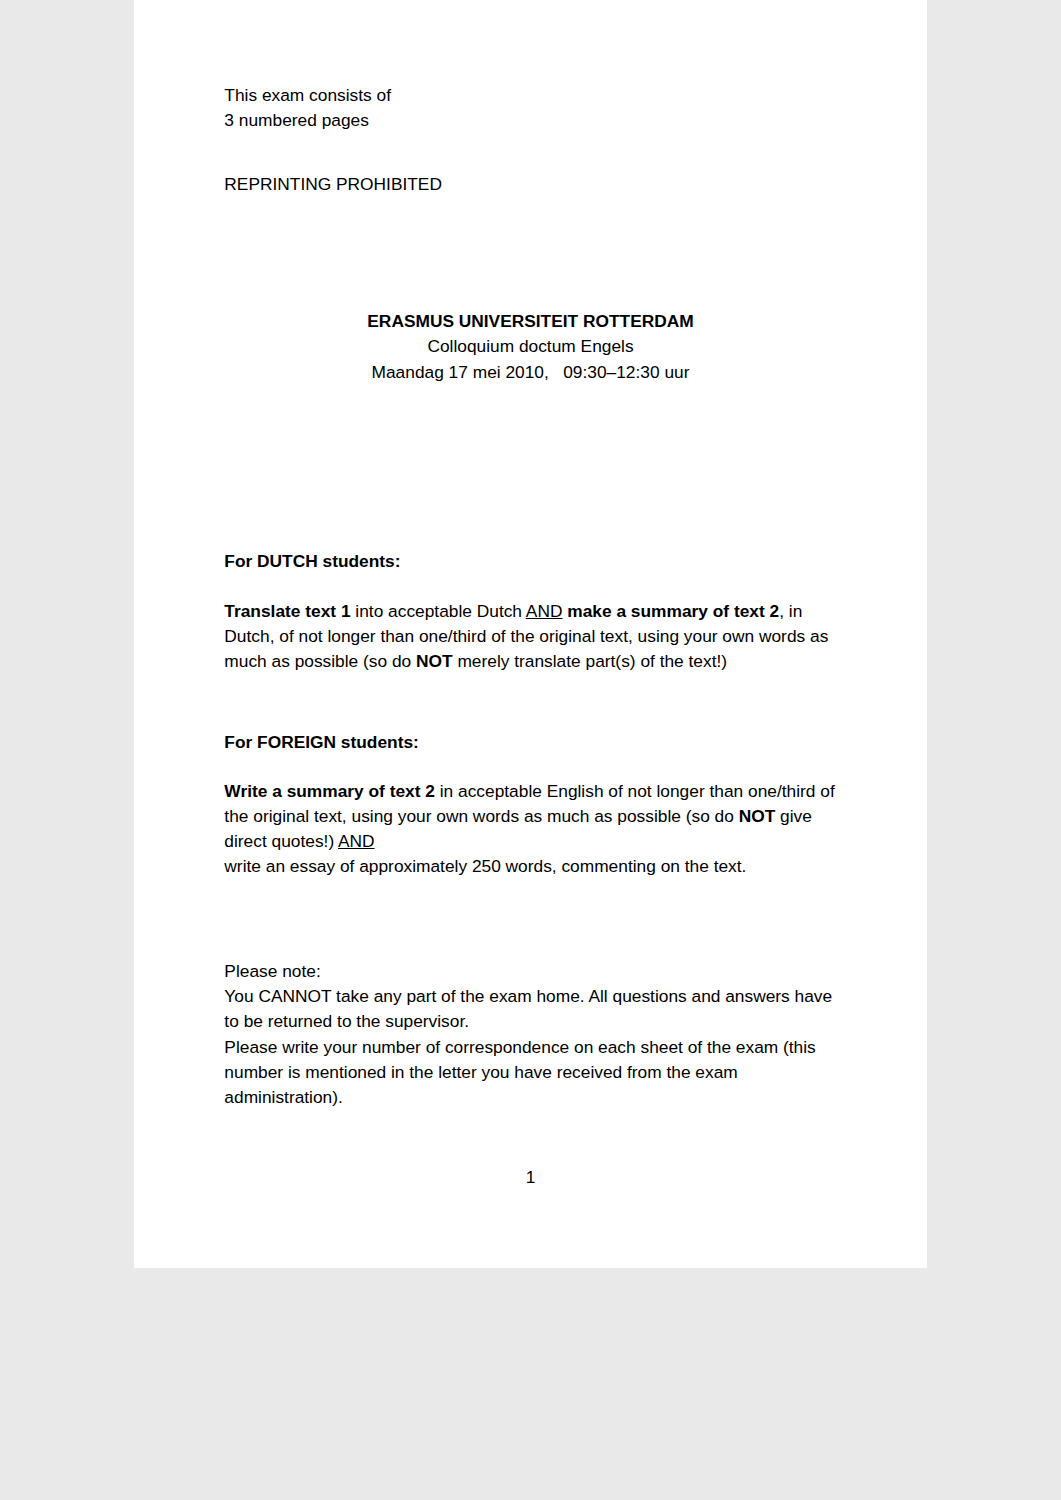This exam consists of
3 numbered pages
REPRINTING PROHIBITED
ERASMUS UNIVERSITEIT ROTTERDAM
Colloquium doctum Engels
Maandag 17 mei 2010, 09:30–12:30 uur
For DUTCH students:
Translate text 1 into acceptable Dutch AND make a summary of text 2, in Dutch, of not longer than one/third of the original text, using your own words as much as possible (so do NOT merely translate part(s) of the text!)
For FOREIGN students:
Write a summary of text 2 in acceptable English of not longer than one/third of the original text, using your own words as much as possible (so do NOT give direct quotes!) AND
write an essay of approximately 250 words, commenting on the text.
Please note:
You CANNOT take any part of the exam home. All questions and answers have to be returned to the supervisor.
Please write your number of correspondence on each sheet of the exam (this number is mentioned in the letter you have received from the exam administration).
1